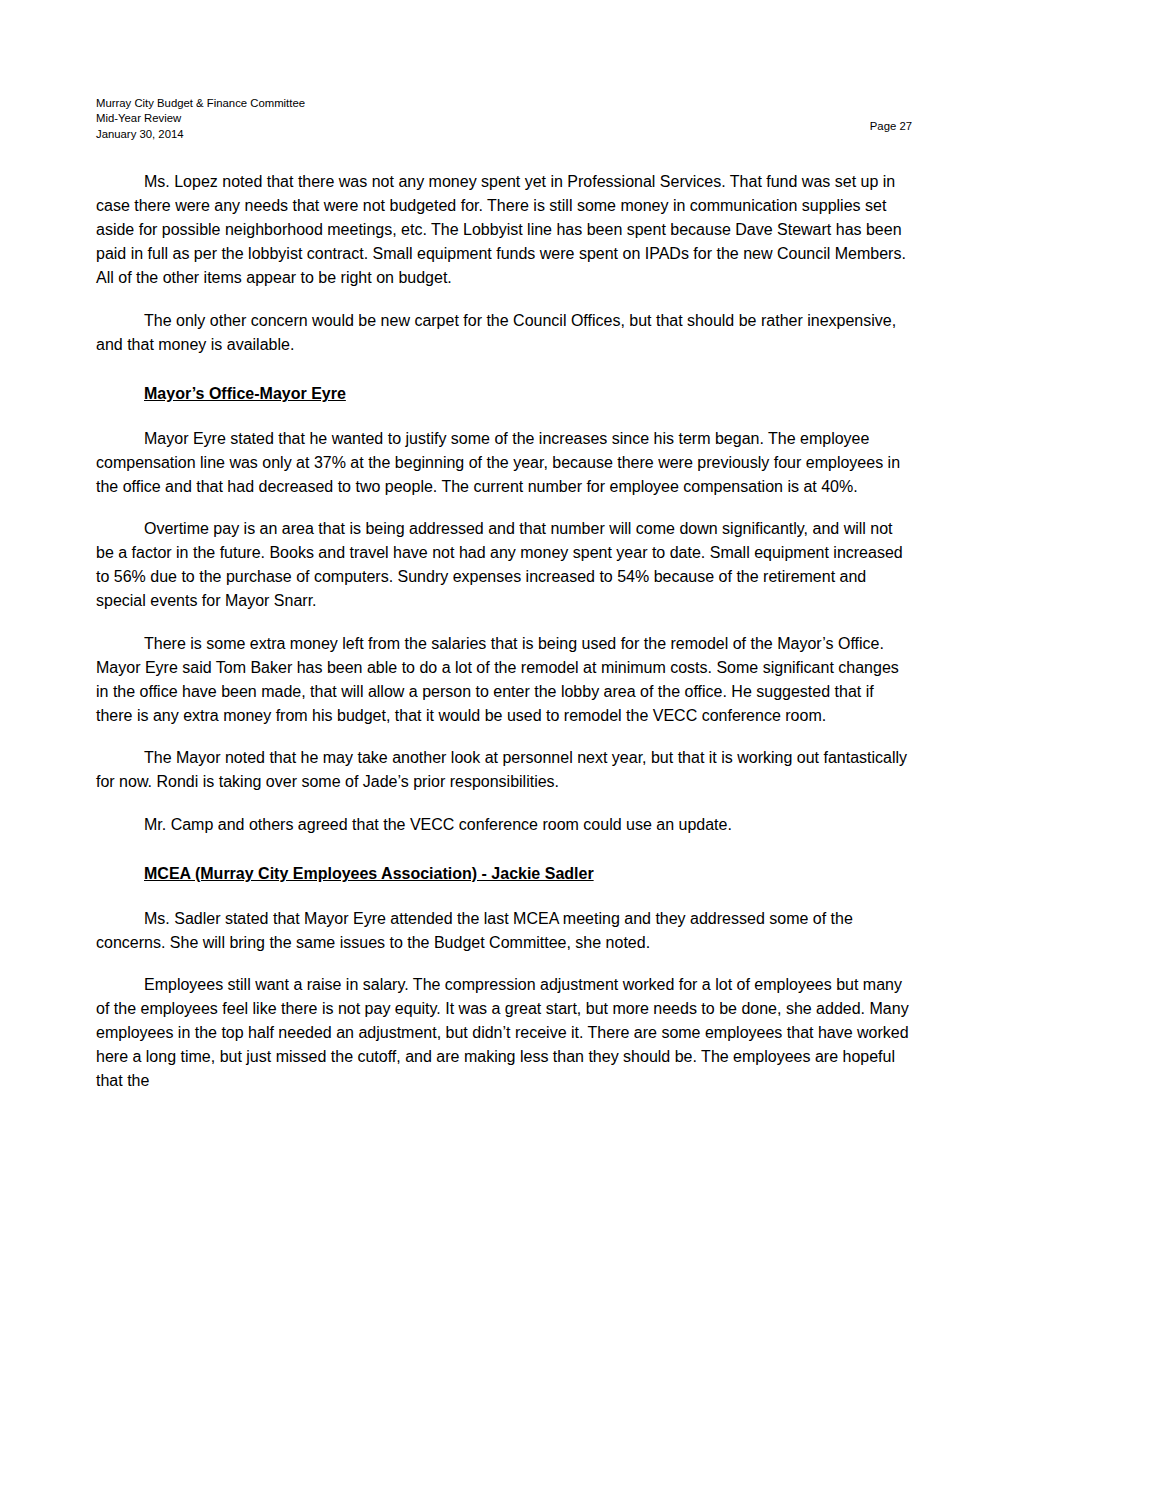Murray City Budget & Finance Committee
Mid-Year Review
January 30, 2014
Page 27
Ms. Lopez noted that there was not any money spent yet in Professional Services. That fund was set up in case there were any needs that were not budgeted for. There is still some money in communication supplies set aside for possible neighborhood meetings, etc. The Lobbyist line has been spent because Dave Stewart has been paid in full as per the lobbyist contract. Small equipment funds were spent on IPADs for the new Council Members. All of the other items appear to be right on budget.
The only other concern would be new carpet for the Council Offices, but that should be rather inexpensive, and that money is available.
Mayor’s Office-Mayor Eyre
Mayor Eyre stated that he wanted to justify some of the increases since his term began. The employee compensation line was only at 37% at the beginning of the year, because there were previously four employees in the office and that had decreased to two people. The current number for employee compensation is at 40%.
Overtime pay is an area that is being addressed and that number will come down significantly, and will not be a factor in the future. Books and travel have not had any money spent year to date. Small equipment increased to 56% due to the purchase of computers. Sundry expenses increased to 54% because of the retirement and special events for Mayor Snarr.
There is some extra money left from the salaries that is being used for the remodel of the Mayor’s Office. Mayor Eyre said Tom Baker has been able to do a lot of the remodel at minimum costs. Some significant changes in the office have been made, that will allow a person to enter the lobby area of the office. He suggested that if there is any extra money from his budget, that it would be used to remodel the VECC conference room.
The Mayor noted that he may take another look at personnel next year, but that it is working out fantastically for now. Rondi is taking over some of Jade’s prior responsibilities.
Mr. Camp and others agreed that the VECC conference room could use an update.
MCEA (Murray City Employees Association) - Jackie Sadler
Ms. Sadler stated that Mayor Eyre attended the last MCEA meeting and they addressed some of the concerns. She will bring the same issues to the Budget Committee, she noted.
Employees still want a raise in salary. The compression adjustment worked for a lot of employees but many of the employees feel like there is not pay equity. It was a great start, but more needs to be done, she added. Many employees in the top half needed an adjustment, but didn’t receive it. There are some employees that have worked here a long time, but just missed the cutoff, and are making less than they should be. The employees are hopeful that the